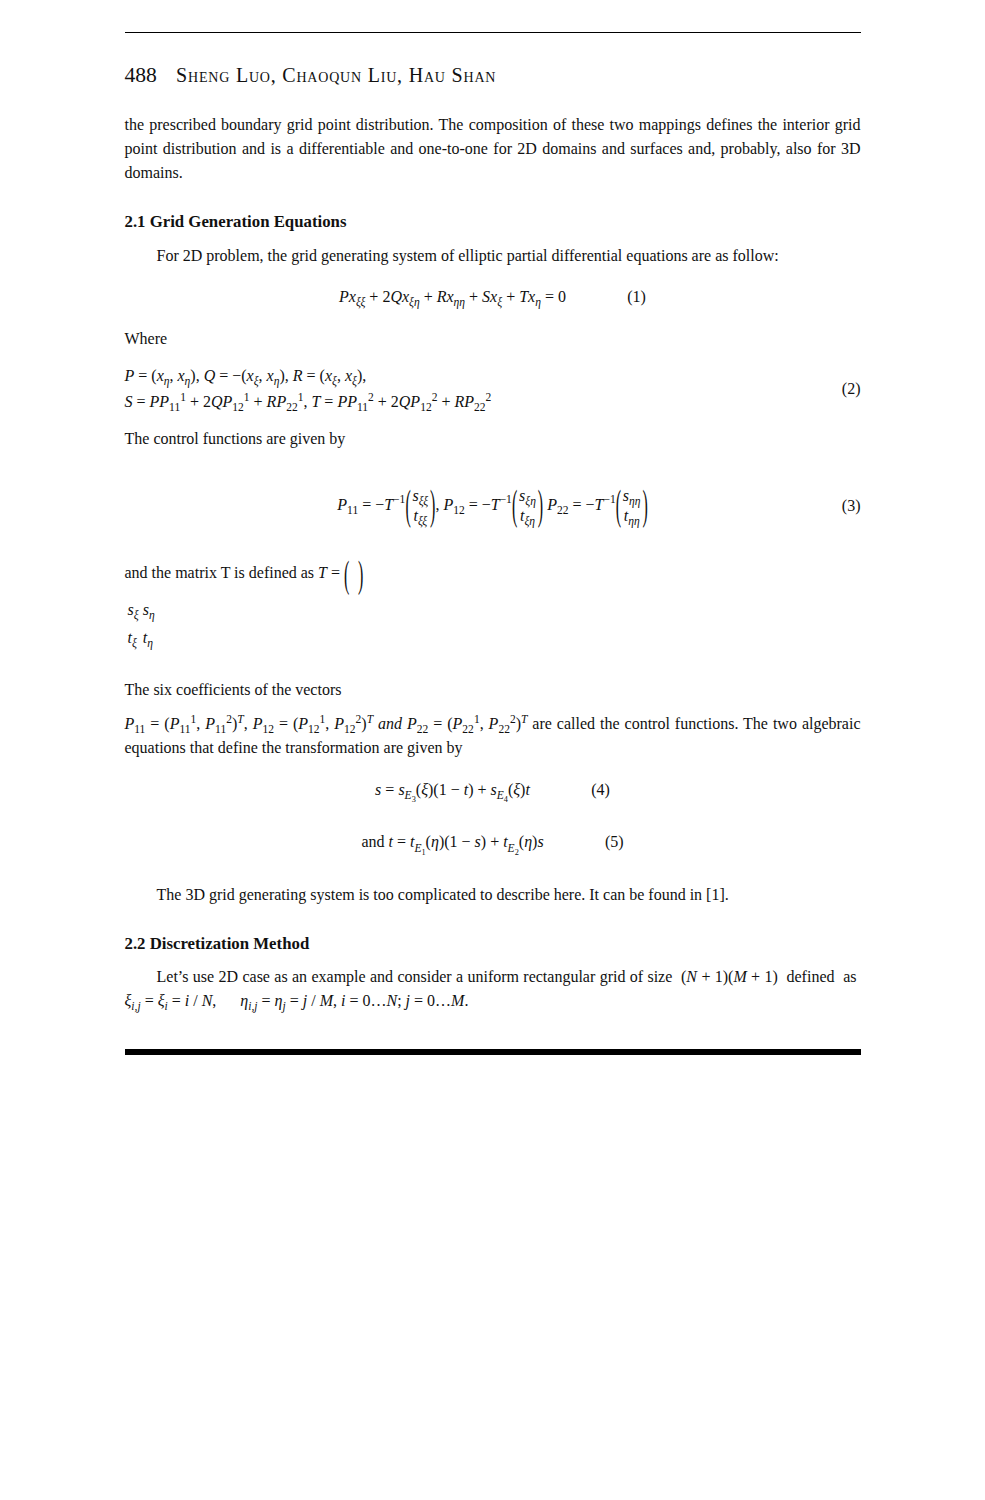488 Sheng Luo, Chaoqun Liu, Hau Shan
the prescribed boundary grid point distribution. The composition of these two mappings defines the interior grid point distribution and is a differentiable and one-to-one for 2D domains and surfaces and, probably, also for 3D domains.
2.1 Grid Generation Equations
For 2D problem, the grid generating system of elliptic partial differential equations are as follow:
Pxξξ + 2Qxξη + Rxηη + Sxξ + Txη = 0
(1)
Where
P = (xη, xη), Q = −(xξ, xη), R = (xξ, xξ),
S = PP111 + 2QP121 + RP221, T = PP112 + 2QP122 + RP222
(2)
The control functions are given by
P11 = −T−1sξξ tξξ, P12 = −T−1sξη tξη P22 = −T−1sηη tηη
(3)
and the matrix T is defined as T =
| s ξ | s η |
| t ξ | t η |
The six coefficients of the vectors
P11 = (P111, P112)T, P12 = (P121, P122)T and P22 = (P221, P222)T are called the control functions. The two algebraic equations that define the transformation are given by
s = sE3(ξ)(1 − t) + sE4(ξ)t
(4)
and t = tE1(η)(1 − s) + tE2(η)s
(5)
The 3D grid generating system is too complicated to describe here. It can be found in [1].
2.2 Discretization Method
Let’s use 2D case as an example and consider a uniform rectangular grid of size (N + 1)(M + 1) defined as ξi,j = ξi = i / N, ηi,j = ηj = j / M, i = 0…N; j = 0…M.